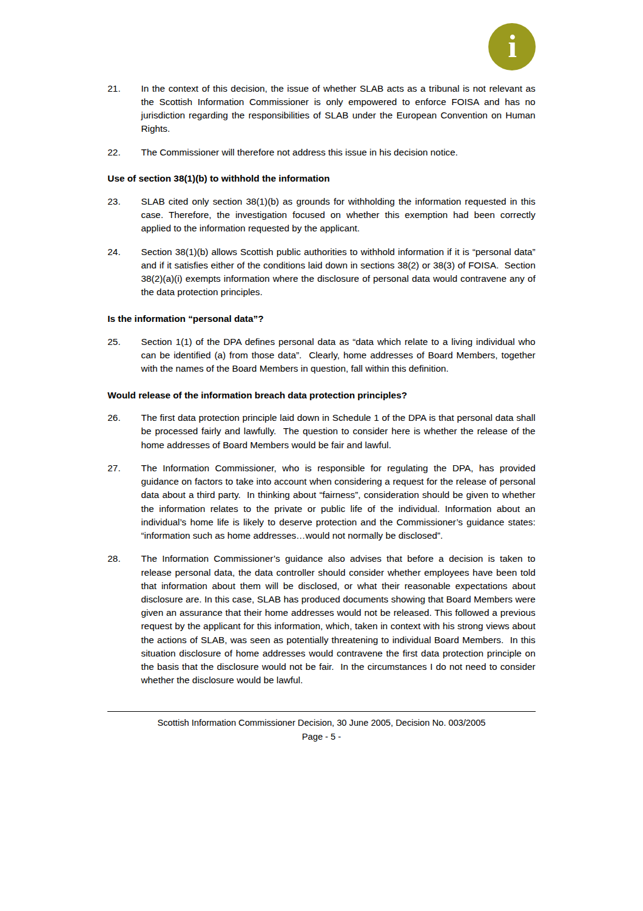i
21. In the context of this decision, the issue of whether SLAB acts as a tribunal is not relevant as the Scottish Information Commissioner is only empowered to enforce FOISA and has no jurisdiction regarding the responsibilities of SLAB under the European Convention on Human Rights.
22. The Commissioner will therefore not address this issue in his decision notice.
Use of section 38(1)(b) to withhold the information
23. SLAB cited only section 38(1)(b) as grounds for withholding the information requested in this case. Therefore, the investigation focused on whether this exemption had been correctly applied to the information requested by the applicant.
24. Section 38(1)(b) allows Scottish public authorities to withhold information if it is “personal data” and if it satisfies either of the conditions laid down in sections 38(2) or 38(3) of FOISA. Section 38(2)(a)(i) exempts information where the disclosure of personal data would contravene any of the data protection principles.
Is the information “personal data”?
25. Section 1(1) of the DPA defines personal data as “data which relate to a living individual who can be identified (a) from those data”. Clearly, home addresses of Board Members, together with the names of the Board Members in question, fall within this definition.
Would release of the information breach data protection principles?
26. The first data protection principle laid down in Schedule 1 of the DPA is that personal data shall be processed fairly and lawfully. The question to consider here is whether the release of the home addresses of Board Members would be fair and lawful.
27. The Information Commissioner, who is responsible for regulating the DPA, has provided guidance on factors to take into account when considering a request for the release of personal data about a third party. In thinking about “fairness”, consideration should be given to whether the information relates to the private or public life of the individual. Information about an individual’s home life is likely to deserve protection and the Commissioner’s guidance states: “information such as home addresses…would not normally be disclosed”.
28. The Information Commissioner’s guidance also advises that before a decision is taken to release personal data, the data controller should consider whether employees have been told that information about them will be disclosed, or what their reasonable expectations about disclosure are. In this case, SLAB has produced documents showing that Board Members were given an assurance that their home addresses would not be released. This followed a previous request by the applicant for this information, which, taken in context with his strong views about the actions of SLAB, was seen as potentially threatening to individual Board Members. In this situation disclosure of home addresses would contravene the first data protection principle on the basis that the disclosure would not be fair. In the circumstances I do not need to consider whether the disclosure would be lawful.
Scottish Information Commissioner Decision, 30 June 2005, Decision No. 003/2005
Page - 5 -